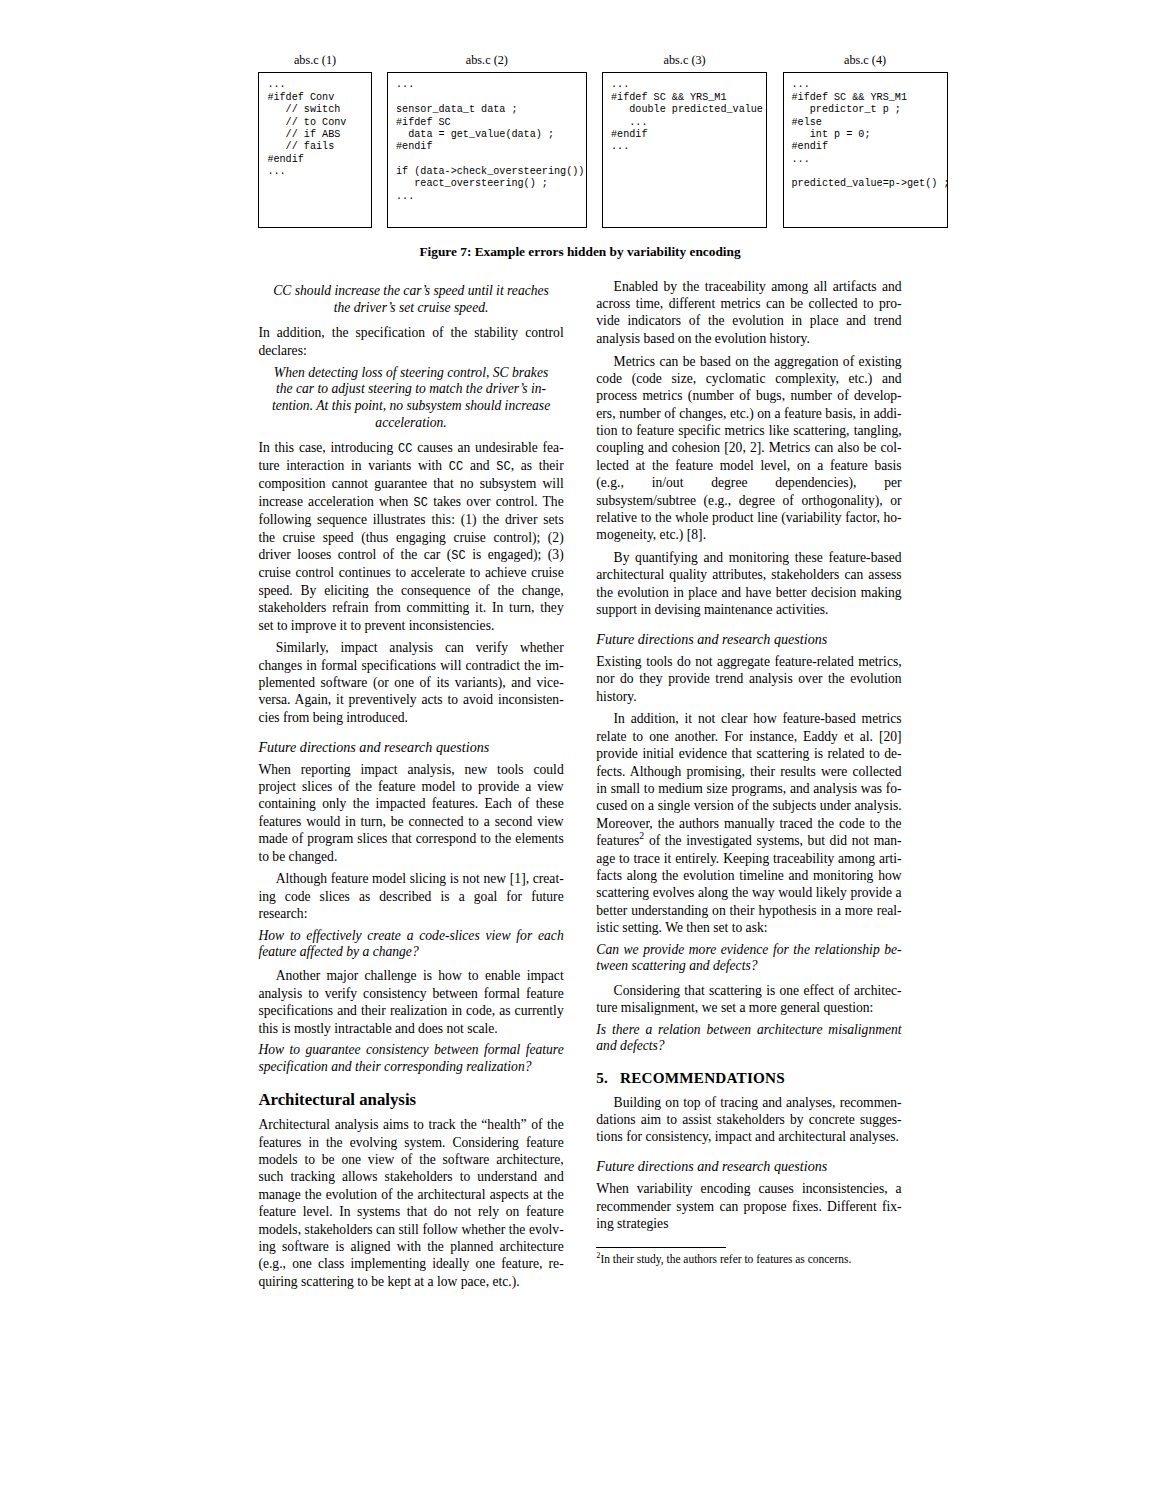abs.c (1)
... #ifdef Conv // switch // to Conv // if ABS // fails #endif ...
abs.c (2)
... sensor_data_t data ; #ifdef SC data = get_value(data) ; #endif if (data->check_oversteering()) react_oversteering() ; ...
abs.c (3)
... #ifdef SC && YRS_M1 double predicted_value ... #endif ...
abs.c (4)
... #ifdef SC && YRS_M1 predictor_t p ; #else int p = 0; #endif ... predicted_value=p->get() ;
Figure 7: Example errors hidden by variability encoding
CC should increase the car’s speed until it reaches the driver’s set cruise speed.
In addition, the specification of the stability control declares:
When detecting loss of steering control, SC brakes the car to adjust steering to match the driver’s intention. At this point, no subsystem should increase acceleration.
In this case, introducing CC causes an undesirable feature interaction in variants with CC and SC, as their composition cannot guarantee that no subsystem will increase acceleration when SC takes over control. The following sequence illustrates this: (1) the driver sets the cruise speed (thus engaging cruise control); (2) driver looses control of the car (SC is engaged); (3) cruise control continues to accelerate to achieve cruise speed. By eliciting the consequence of the change, stakeholders refrain from committing it. In turn, they set to improve it to prevent inconsistencies.
Similarly, impact analysis can verify whether changes in formal specifications will contradict the implemented software (or one of its variants), and vice-versa. Again, it preventively acts to avoid inconsistencies from being introduced.
Future directions and research questions
When reporting impact analysis, new tools could project slices of the feature model to provide a view containing only the impacted features. Each of these features would in turn, be connected to a second view made of program slices that correspond to the elements to be changed.
Although feature model slicing is not new [1], creating code slices as described is a goal for future research:
How to effectively create a code-slices view for each feature affected by a change?
Another major challenge is how to enable impact analysis to verify consistency between formal feature specifications and their realization in code, as currently this is mostly intractable and does not scale.
How to guarantee consistency between formal feature specification and their corresponding realization?
Architectural analysis
Architectural analysis aims to track the “health” of the features in the evolving system. Considering feature models to be one view of the software architecture, such tracking allows stakeholders to understand and manage the evolution of the architectural aspects at the feature level. In systems that do not rely on feature models, stakeholders can still follow whether the evolving software is aligned with the planned architecture (e.g., one class implementing ideally one feature, requiring scattering to be kept at a low pace, etc.).
Enabled by the traceability among all artifacts and across time, different metrics can be collected to provide indicators of the evolution in place and trend analysis based on the evolution history.
Metrics can be based on the aggregation of existing code (code size, cyclomatic complexity, etc.) and process metrics (number of bugs, number of developers, number of changes, etc.) on a feature basis, in addition to feature specific metrics like scattering, tangling, coupling and cohesion [20, 2]. Metrics can also be collected at the feature model level, on a feature basis (e.g., in/out degree dependencies), per subsystem/subtree (e.g., degree of orthogonality), or relative to the whole product line (variability factor, homogeneity, etc.) [8].
By quantifying and monitoring these feature-based architectural quality attributes, stakeholders can assess the evolution in place and have better decision making support in devising maintenance activities.
Future directions and research questions
Existing tools do not aggregate feature-related metrics, nor do they provide trend analysis over the evolution history.
In addition, it not clear how feature-based metrics relate to one another. For instance, Eaddy et al. [20] provide initial evidence that scattering is related to defects. Although promising, their results were collected in small to medium size programs, and analysis was focused on a single version of the subjects under analysis. Moreover, the authors manually traced the code to the features2 of the investigated systems, but did not manage to trace it entirely. Keeping traceability among artifacts along the evolution timeline and monitoring how scattering evolves along the way would likely provide a better understanding on their hypothesis in a more realistic setting. We then set to ask:
Can we provide more evidence for the relationship between scattering and defects?
Considering that scattering is one effect of architecture misalignment, we set a more general question:
Is there a relation between architecture misalignment and defects?
5. RECOMMENDATIONS
Building on top of tracing and analyses, recommendations aim to assist stakeholders by concrete suggestions for consistency, impact and architectural analyses.
Future directions and research questions
When variability encoding causes inconsistencies, a recommender system can propose fixes. Different fixing strategies
2In their study, the authors refer to features as concerns.